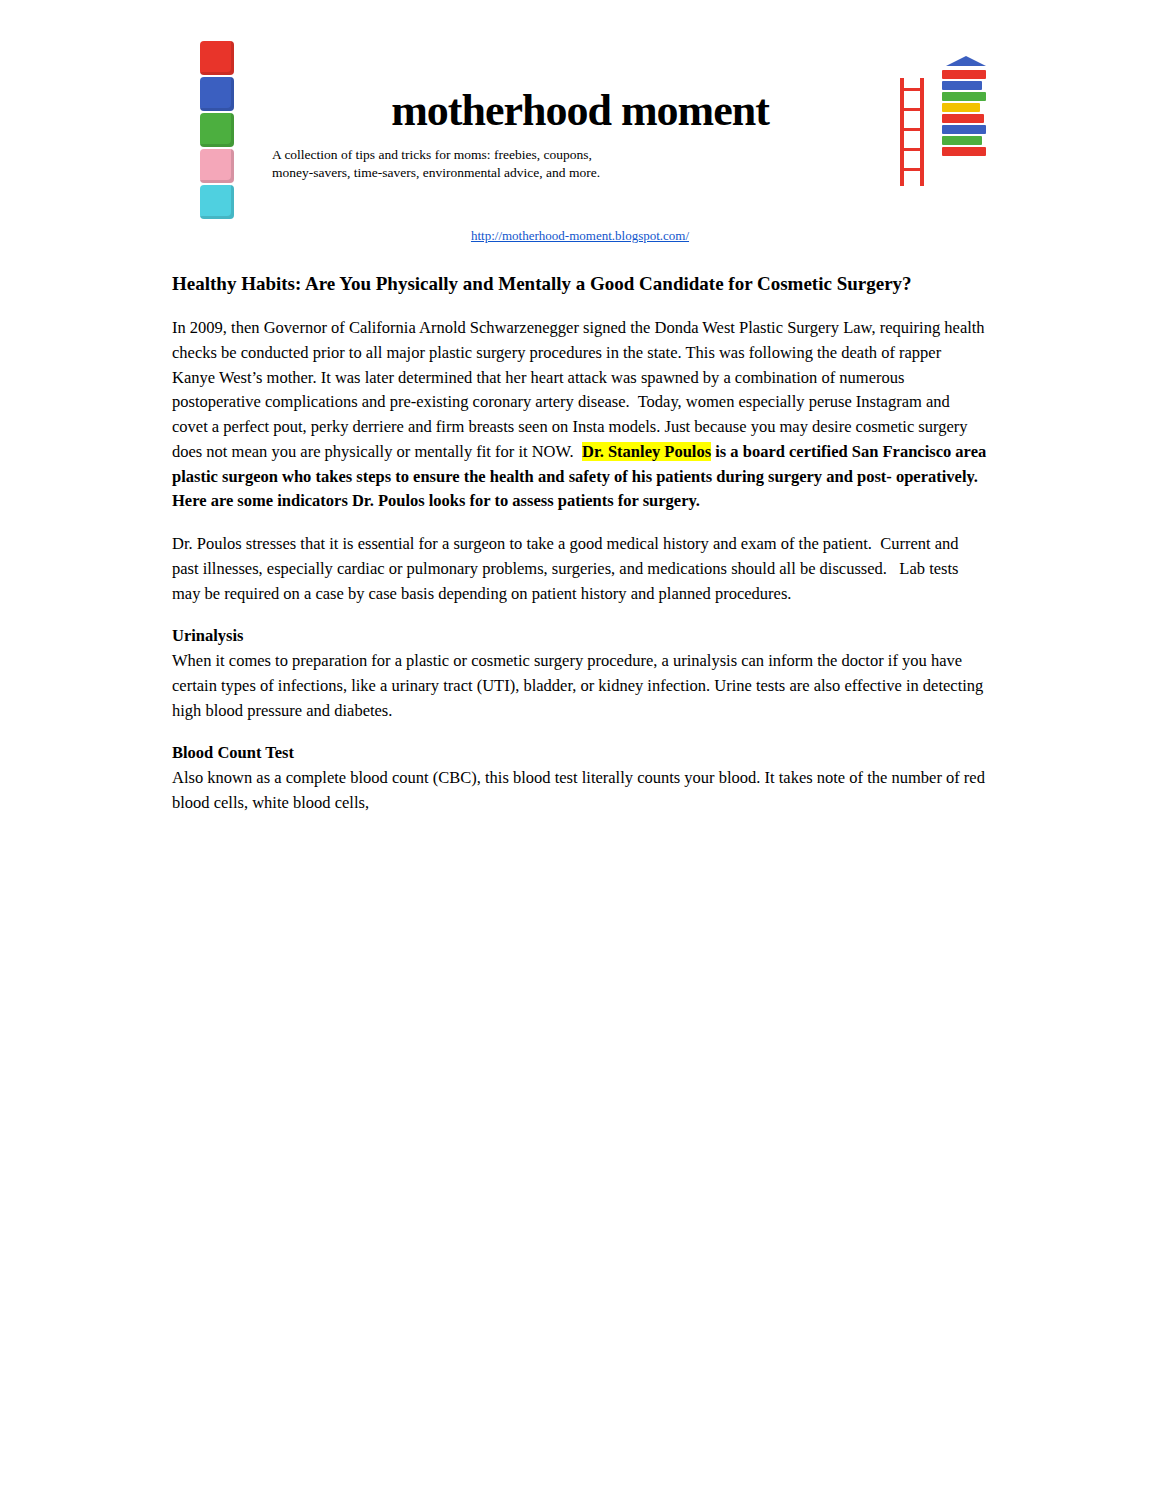motherhood moment
A collection of tips and tricks for moms: freebies, coupons,
money-savers, time-savers, environmental advice, and more.
http://motherhood-moment.blogspot.com/
Healthy Habits: Are You Physically and Mentally a Good Candidate for Cosmetic Surgery?
In 2009, then Governor of California Arnold Schwarzenegger signed the Donda West Plastic Surgery Law, requiring health checks be conducted prior to all major plastic surgery procedures in the state. This was following the death of rapper Kanye West’s mother. It was later determined that her heart attack was spawned by a combination of numerous postoperative complications and pre-existing coronary artery disease. Today, women especially peruse Instagram and covet a perfect pout, perky derriere and firm breasts seen on Insta models. Just because you may desire cosmetic surgery does not mean you are physically or mentally fit for it NOW. Dr. Stanley Poulos is a board certified San Francisco area plastic surgeon who takes steps to ensure the health and safety of his patients during surgery and post- operatively. Here are some indicators Dr. Poulos looks for to assess patients for surgery.
Dr. Poulos stresses that it is essential for a surgeon to take a good medical history and exam of the patient. Current and past illnesses, especially cardiac or pulmonary problems, surgeries, and medications should all be discussed. Lab tests may be required on a case by case basis depending on patient history and planned procedures.
Urinalysis
When it comes to preparation for a plastic or cosmetic surgery procedure, a urinalysis can inform the doctor if you have certain types of infections, like a urinary tract (UTI), bladder, or kidney infection. Urine tests are also effective in detecting high blood pressure and diabetes.
Blood Count Test
Also known as a complete blood count (CBC), this blood test literally counts your blood. It takes note of the number of red blood cells, white blood cells,